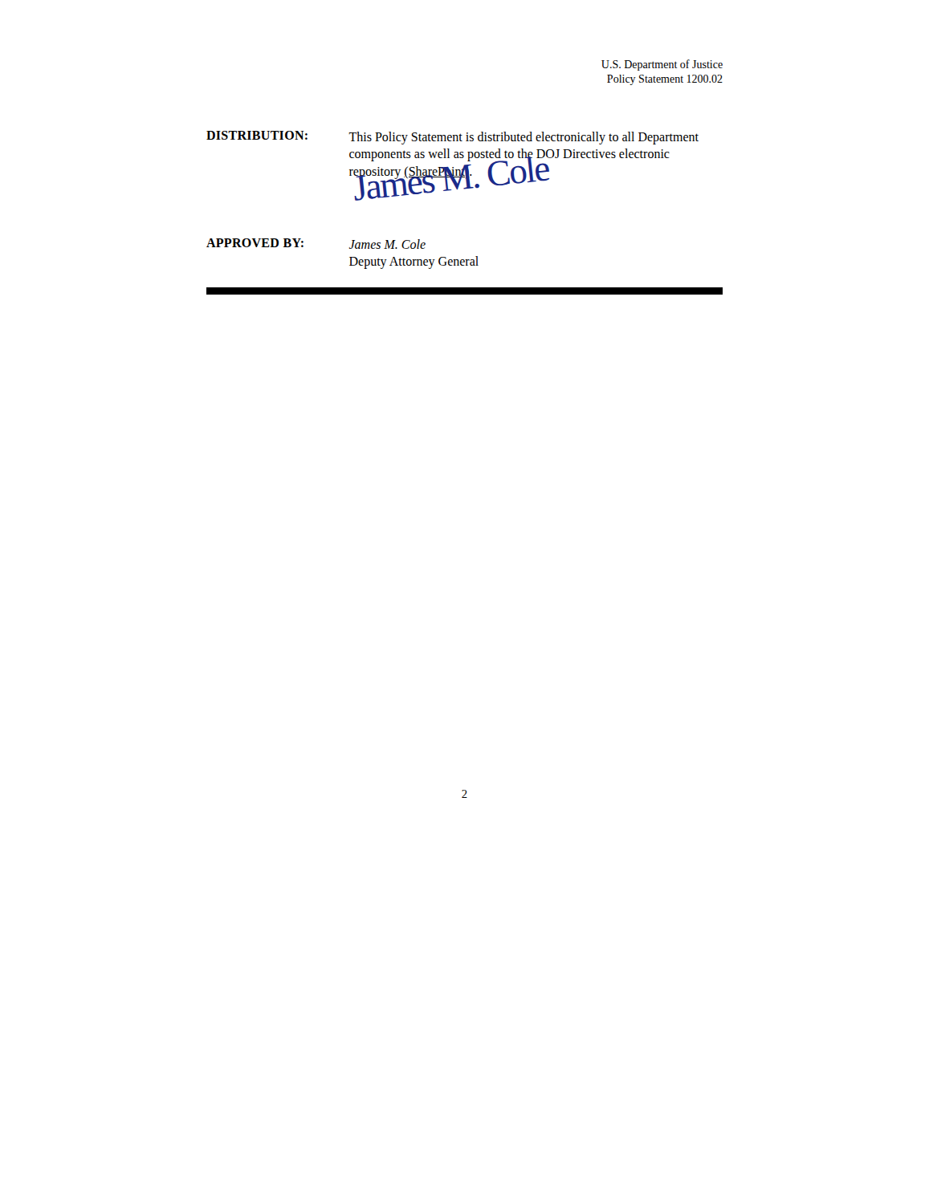U.S. Department of Justice
Policy Statement 1200.02
| DISTRIBUTION: | This Policy Statement is distributed electronically to all Department components as well as posted to the DOJ Directives electronic repository (SharePoint) . |
| | James M. Cole |
| APPROVED BY: | James M. Cole Deputy Attorney General |
2